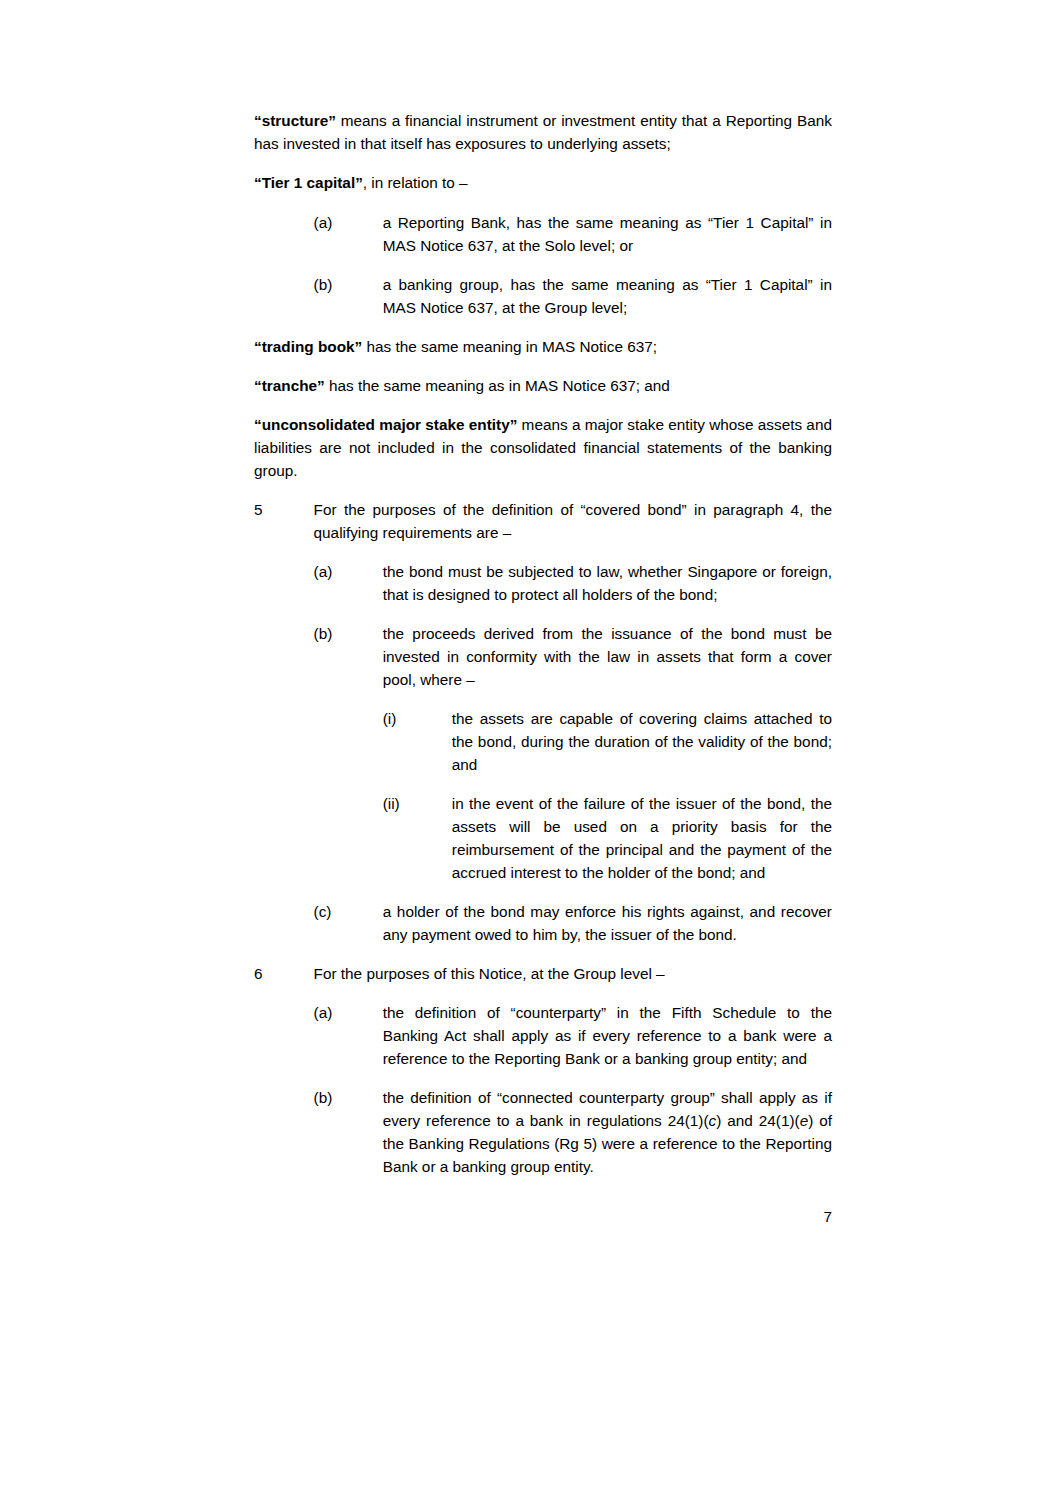“structure” means a financial instrument or investment entity that a Reporting Bank has invested in that itself has exposures to underlying assets;
“Tier 1 capital”, in relation to –
(a)
a Reporting Bank, has the same meaning as “Tier 1 Capital” in MAS Notice 637, at the Solo level; or
(b)
a banking group, has the same meaning as “Tier 1 Capital” in MAS Notice 637, at the Group level;
“trading book” has the same meaning in MAS Notice 637;
“tranche” has the same meaning as in MAS Notice 637; and
“unconsolidated major stake entity” means a major stake entity whose assets and liabilities are not included in the consolidated financial statements of the banking group.
5
For the purposes of the definition of “covered bond” in paragraph 4, the qualifying requirements are –
(a)
the bond must be subjected to law, whether Singapore or foreign, that is designed to protect all holders of the bond;
(b)
the proceeds derived from the issuance of the bond must be invested in conformity with the law in assets that form a cover pool, where –
(i)
the assets are capable of covering claims attached to the bond, during the duration of the validity of the bond; and
(ii)
in the event of the failure of the issuer of the bond, the assets will be used on a priority basis for the reimbursement of the principal and the payment of the accrued interest to the holder of the bond; and
(c)
a holder of the bond may enforce his rights against, and recover any payment owed to him by, the issuer of the bond.
6
For the purposes of this Notice, at the Group level –
(a)
the definition of “counterparty” in the Fifth Schedule to the Banking Act shall apply as if every reference to a bank were a reference to the Reporting Bank or a banking group entity; and
(b)
the definition of “connected counterparty group” shall apply as if every reference to a bank in regulations 24(1)(c) and 24(1)(e) of the Banking Regulations (Rg 5) were a reference to the Reporting Bank or a banking group entity.
7